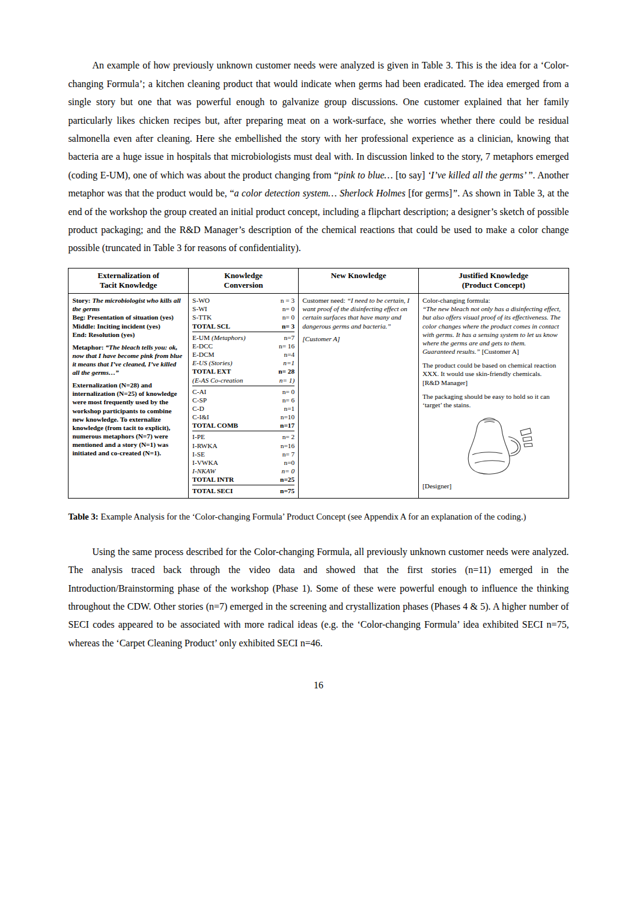An example of how previously unknown customer needs were analyzed is given in Table 3. This is the idea for a ‘Color-changing Formula’; a kitchen cleaning product that would indicate when germs had been eradicated. The idea emerged from a single story but one that was powerful enough to galvanize group discussions. One customer explained that her family particularly likes chicken recipes but, after preparing meat on a work-surface, she worries whether there could be residual salmonella even after cleaning. Here she embellished the story with her professional experience as a clinician, knowing that bacteria are a huge issue in hospitals that microbiologists must deal with. In discussion linked to the story, 7 metaphors emerged (coding E-UM), one of which was about the product changing from “pink to blue… [to say] ‘I’ve killed all the germs’ ”. Another metaphor was that the product would be, “a color detection system… Sherlock Holmes [for germs]”. As shown in Table 3, at the end of the workshop the group created an initial product concept, including a flipchart description; a designer’s sketch of possible product packaging; and the R&D Manager’s description of the chemical reactions that could be used to make a color change possible (truncated in Table 3 for reasons of confidentiality).
| Externalization of Tacit Knowledge | Knowledge Conversion | New Knowledge | Justified Knowledge (Product Concept) |
| --- | --- | --- | --- |
| Story: The microbiologist who kills all the germs Beg: Presentation of situation (yes) Middle: Inciting incident (yes) End: Resolution (yes) Metaphor: “The bleach tells you: ok, now that I have become pink from blue it means that I’ve cleaned, I’ve killed all the germs…” Externalization (N=28) and internalization (N=25) of knowledge were most frequently used by the workshop participants to combine new knowledge. To externalize knowledge (from tacit to explicit), numerous metaphors (N=7) were mentioned and a story (N=1) was initiated and co-created (N=1). | S-WO n = 3 S-WI n= 0 S-TTK n= 0 TOTAL SCL n= 3 E-UM (Metaphors) n=7 E-DCC n= 16 E-DCM n=4 E-US (Stories) n=1 TOTAL EXT n= 28 (E-AS Co-creation n= 1) C-AI n= 0 C-SP n= 6 C-D n=1 C-I&I n=10 TOTAL COMB n=17 I-PE n= 2 I-RWKA n=16 I-SE n= 7 I-VWKA n=0 I-NKAW n= 0 TOTAL INTR n=25 TOTAL SECI n=75 | Customer need: “I need to be certain, I want proof of the disinfecting effect on certain surfaces that have many and dangerous germs and bacteria.” [Customer A] | Color-changing formula: “The new bleach not only has a disinfecting effect, but also offers visual proof of its effectiveness. The color changes where the product comes in contact with germs. It has a sensing system to let us know where the germs are and gets to them. Guaranteed results.” [Customer A] The product could be based on chemical reaction XXX. It would use skin-friendly chemicals. [R&D Manager] The packaging should be easy to hold so it can ‘target’ the stains. [Designer] |
Table 3: Example Analysis for the ‘Color-changing Formula’ Product Concept (see Appendix A for an explanation of the coding.)
Using the same process described for the Color-changing Formula, all previously unknown customer needs were analyzed. The analysis traced back through the video data and showed that the first stories (n=11) emerged in the Introduction/Brainstorming phase of the workshop (Phase 1). Some of these were powerful enough to influence the thinking throughout the CDW. Other stories (n=7) emerged in the screening and crystallization phases (Phases 4 & 5). A higher number of SECI codes appeared to be associated with more radical ideas (e.g. the ‘Color-changing Formula’ idea exhibited SECI n=75, whereas the ‘Carpet Cleaning Product’ only exhibited SECI n=46.
16